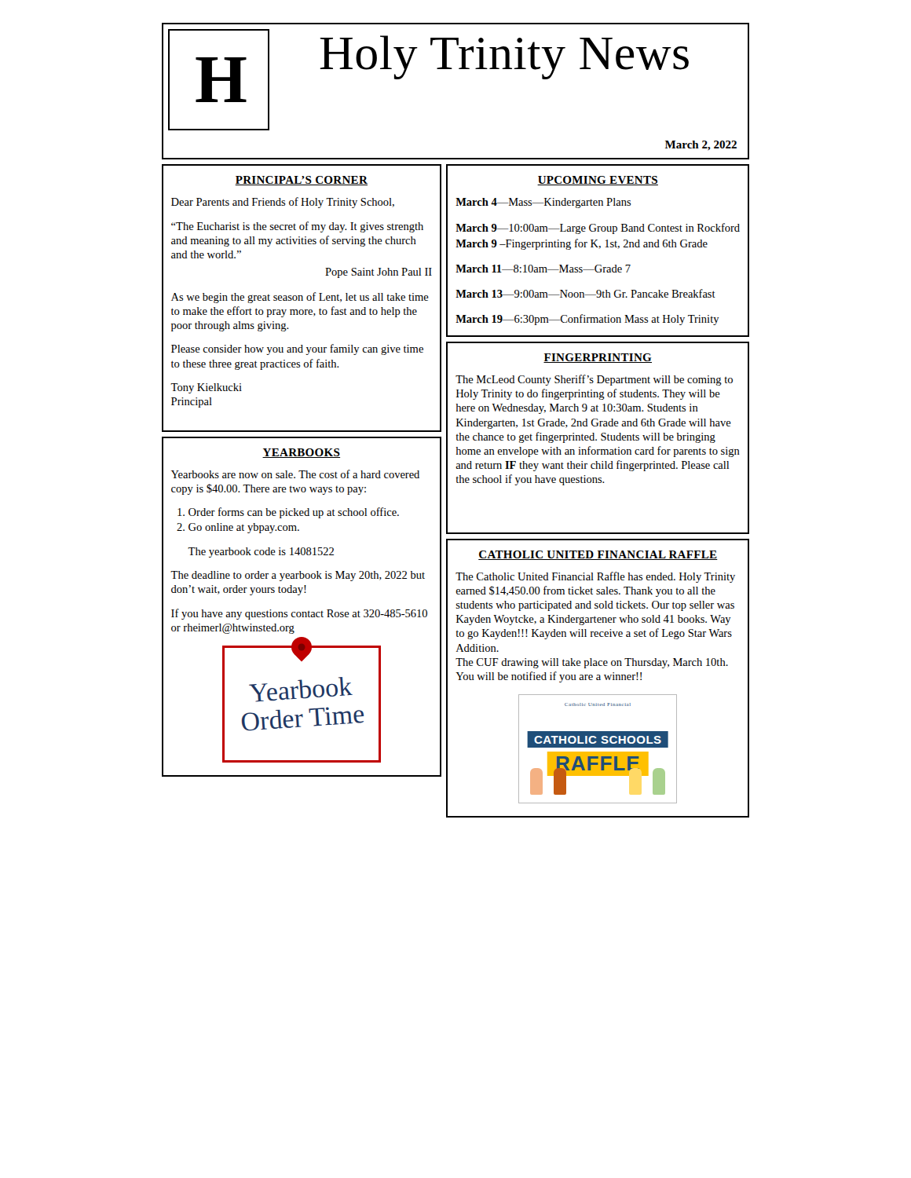H
Holy Trinity News
March 2, 2022
PRINCIPAL’S CORNER
Dear Parents and Friends of Holy Trinity School,
“The Eucharist is the secret of my day. It gives strength and meaning to all my activities of serving the church and the world.”
Pope Saint John Paul II
As we begin the great season of Lent, let us all take time to make the effort to pray more, to fast and to help the poor through alms giving.
Please consider how you and your family can give time to these three great practices of faith.
Tony Kielkucki
Principal
YEARBOOKS
Yearbooks are now on sale. The cost of a hard covered copy is $40.00. There are two ways to pay:
Order forms can be picked up at school office.
Go online at ybpay.com.
The yearbook code is 14081522
The deadline to order a yearbook is May 20th, 2022 but don’t wait, order yours today!
If you have any questions contact Rose at 320-485-5610 or rheimerl@htwinsted.org
Yearbook
Order Time
UPCOMING EVENTS
March 4—Mass—Kindergarten Plans
March 9—10:00am—Large Group Band Contest in Rockford
March 9 –Fingerprinting for K, 1st, 2nd and 6th Grade
March 11—8:10am—Mass—Grade 7
March 13—9:00am—Noon—9th Gr. Pancake Breakfast
March 19—6:30pm—Confirmation Mass at Holy Trinity
FINGERPRINTING
The McLeod County Sheriff’s Department will be coming to Holy Trinity to do fingerprinting of students. They will be here on Wednesday, March 9 at 10:30am. Students in Kindergarten, 1st Grade, 2nd Grade and 6th Grade will have the chance to get fingerprinted. Students will be bringing home an envelope with an information card for parents to sign and return IF they want their child fingerprinted. Please call the school if you have questions.
CATHOLIC UNITED FINANCIAL RAFFLE
The Catholic United Financial Raffle has ended. Holy Trinity earned $14,450.00 from ticket sales. Thank you to all the students who participated and sold tickets. Our top seller was Kayden Woytcke, a Kindergartener who sold 41 books. Way to go Kayden!!! Kayden will receive a set of Lego Star Wars Addition.
The CUF drawing will take place on Thursday, March 10th. You will be notified if you are a winner!!
Catholic United Financial CATHOLIC SCHOOLS RAFFLE